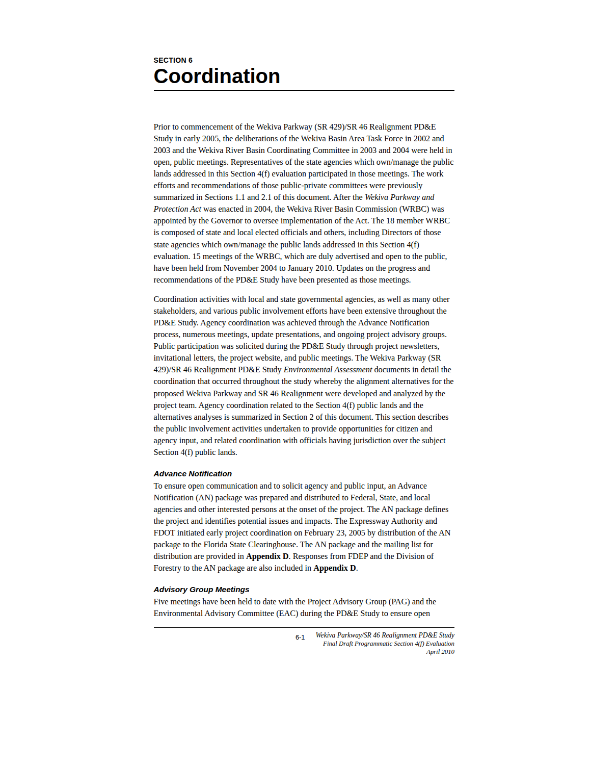SECTION 6
Coordination
Prior to commencement of the Wekiva Parkway (SR 429)/SR 46 Realignment PD&E Study in early 2005, the deliberations of the Wekiva Basin Area Task Force in 2002 and 2003 and the Wekiva River Basin Coordinating Committee in 2003 and 2004 were held in open, public meetings. Representatives of the state agencies which own/manage the public lands addressed in this Section 4(f) evaluation participated in those meetings. The work efforts and recommendations of those public-private committees were previously summarized in Sections 1.1 and 2.1 of this document. After the Wekiva Parkway and Protection Act was enacted in 2004, the Wekiva River Basin Commission (WRBC) was appointed by the Governor to oversee implementation of the Act. The 18 member WRBC is composed of state and local elected officials and others, including Directors of those state agencies which own/manage the public lands addressed in this Section 4(f) evaluation. 15 meetings of the WRBC, which are duly advertised and open to the public, have been held from November 2004 to January 2010. Updates on the progress and recommendations of the PD&E Study have been presented as those meetings.
Coordination activities with local and state governmental agencies, as well as many other stakeholders, and various public involvement efforts have been extensive throughout the PD&E Study. Agency coordination was achieved through the Advance Notification process, numerous meetings, update presentations, and ongoing project advisory groups. Public participation was solicited during the PD&E Study through project newsletters, invitational letters, the project website, and public meetings. The Wekiva Parkway (SR 429)/SR 46 Realignment PD&E Study Environmental Assessment documents in detail the coordination that occurred throughout the study whereby the alignment alternatives for the proposed Wekiva Parkway and SR 46 Realignment were developed and analyzed by the project team. Agency coordination related to the Section 4(f) public lands and the alternatives analyses is summarized in Section 2 of this document. This section describes the public involvement activities undertaken to provide opportunities for citizen and agency input, and related coordination with officials having jurisdiction over the subject Section 4(f) public lands.
Advance Notification
To ensure open communication and to solicit agency and public input, an Advance Notification (AN) package was prepared and distributed to Federal, State, and local agencies and other interested persons at the onset of the project. The AN package defines the project and identifies potential issues and impacts. The Expressway Authority and FDOT initiated early project coordination on February 23, 2005 by distribution of the AN package to the Florida State Clearinghouse. The AN package and the mailing list for distribution are provided in Appendix D. Responses from FDEP and the Division of Forestry to the AN package are also included in Appendix D.
Advisory Group Meetings
Five meetings have been held to date with the Project Advisory Group (PAG) and the Environmental Advisory Committee (EAC) during the PD&E Study to ensure open
6-1
Wekiva Parkway/SR 46 Realignment PD&E Study
Final Draft Programmatic Section 4(f) Evaluation
April 2010